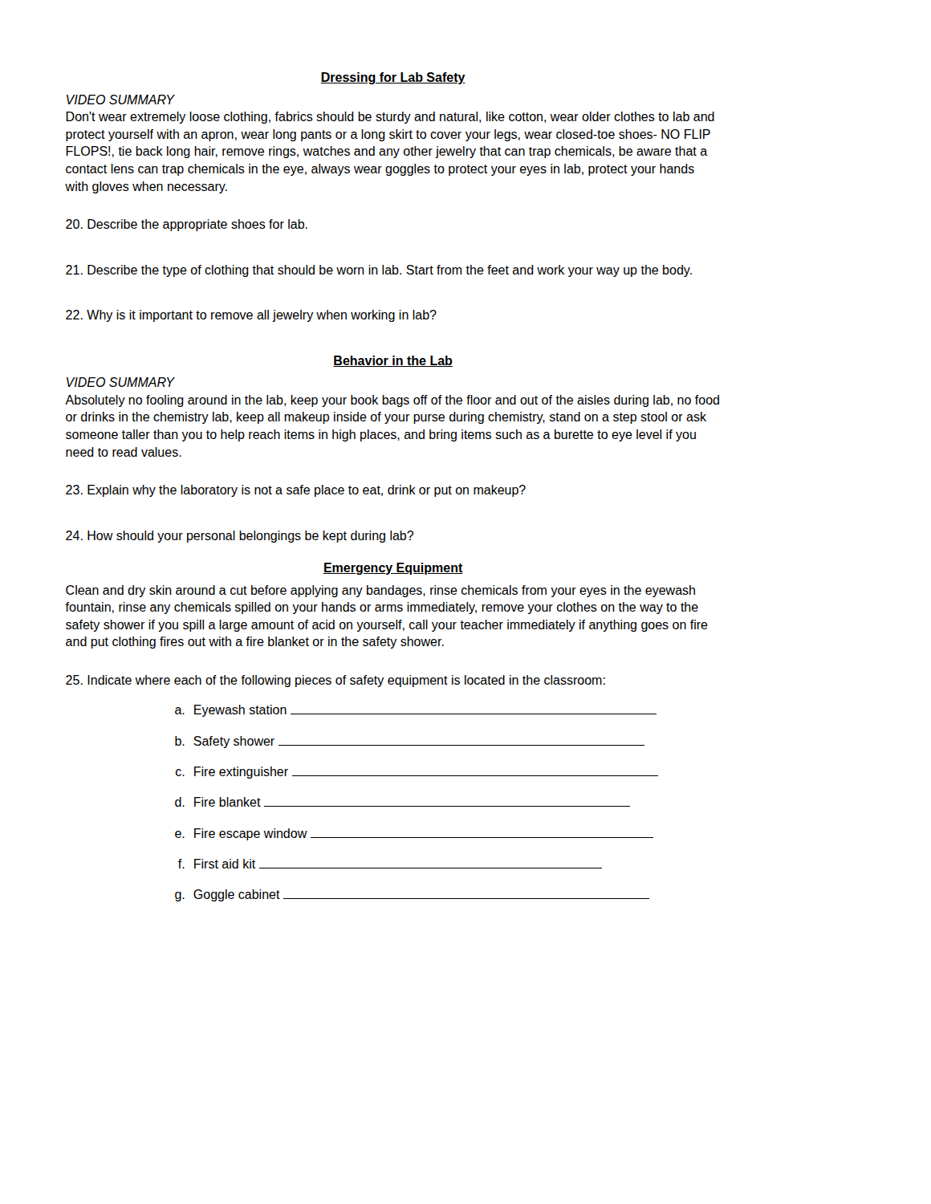Dressing for Lab Safety
VIDEO SUMMARY
Don't wear extremely loose clothing, fabrics should be sturdy and natural, like cotton, wear older clothes to lab and protect yourself with an apron, wear long pants or a long skirt to cover your legs, wear closed-toe shoes- NO FLIP FLOPS!, tie back long hair, remove rings, watches and any other jewelry that can trap chemicals, be aware that a contact lens can trap chemicals in the eye, always wear goggles to protect your eyes in lab, protect your hands with gloves when necessary.
20. Describe the appropriate shoes for lab.
21. Describe the type of clothing that should be worn in lab. Start from the feet and work your way up the body.
22. Why is it important to remove all jewelry when working in lab?
Behavior in the Lab
VIDEO SUMMARY
Absolutely no fooling around in the lab, keep your book bags off of the floor and out of the aisles during lab, no food or drinks in the chemistry lab, keep all makeup inside of your purse during chemistry, stand on a step stool or ask someone taller than you to help reach items in high places, and bring items such as a burette to eye level if you need to read values.
23. Explain why the laboratory is not a safe place to eat, drink or put on makeup?
24. How should your personal belongings be kept during lab?
Emergency Equipment
Clean and dry skin around a cut before applying any bandages, rinse chemicals from your eyes in the eyewash fountain, rinse any chemicals spilled on your hands or arms immediately, remove your clothes on the way to the safety shower if you spill a large amount of acid on yourself, call your teacher immediately if anything goes on fire and put clothing fires out with a fire blanket or in the safety shower.
25. Indicate where each of the following pieces of safety equipment is located in the classroom:
Eyewash station
Safety shower
Fire extinguisher
Fire blanket
Fire escape window
First aid kit
Goggle cabinet